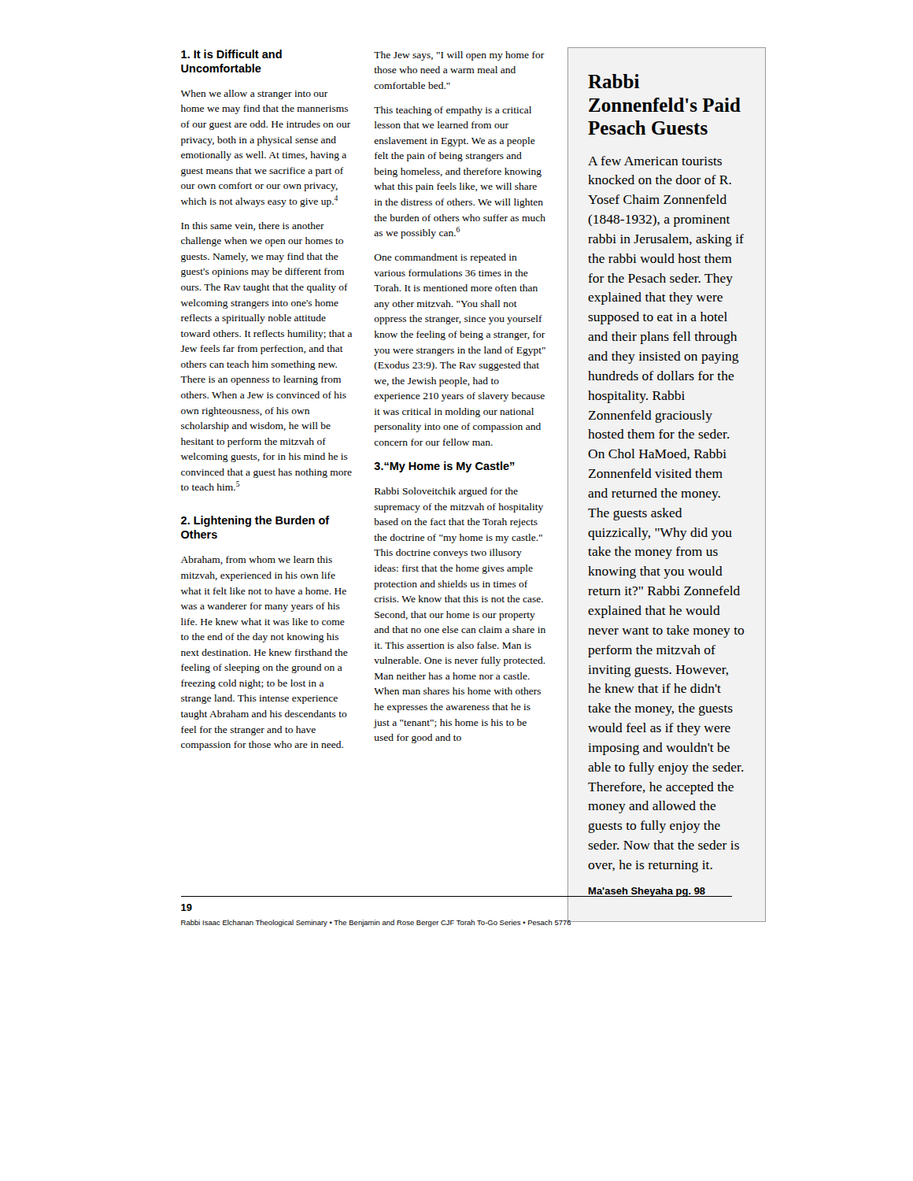1. It is Difficult and Uncomfortable
When we allow a stranger into our home we may find that the mannerisms of our guest are odd. He intrudes on our privacy, both in a physical sense and emotionally as well. At times, having a guest means that we sacrifice a part of our own comfort or our own privacy, which is not always easy to give up.4
In this same vein, there is another challenge when we open our homes to guests. Namely, we may find that the guest's opinions may be different from ours. The Rav taught that the quality of welcoming strangers into one's home reflects a spiritually noble attitude toward others. It reflects humility; that a Jew feels far from perfection, and that others can teach him something new. There is an openness to learning from others. When a Jew is convinced of his own righteousness, of his own scholarship and wisdom, he will be hesitant to perform the mitzvah of welcoming guests, for in his mind he is convinced that a guest has nothing more to teach him.5
2. Lightening the Burden of Others
Abraham, from whom we learn this mitzvah, experienced in his own life what it felt like not to have a home. He was a wanderer for many years of his life. He knew what it was like to come to the end of the day not knowing his next destination. He knew firsthand the feeling of sleeping on the ground on a freezing cold night; to be lost in a strange land. This intense experience taught Abraham and his descendants to feel for the stranger and to have compassion for those who are in need.
The Jew says, "I will open my home for those who need a warm meal and comfortable bed."
This teaching of empathy is a critical lesson that we learned from our enslavement in Egypt. We as a people felt the pain of being strangers and being homeless, and therefore knowing what this pain feels like, we will share in the distress of others. We will lighten the burden of others who suffer as much as we possibly can.6
One commandment is repeated in various formulations 36 times in the Torah. It is mentioned more often than any other mitzvah. "You shall not oppress the stranger, since you yourself know the feeling of being a stranger, for you were strangers in the land of Egypt" (Exodus 23:9). The Rav suggested that we, the Jewish people, had to experience 210 years of slavery because it was critical in molding our national personality into one of compassion and concern for our fellow man.
3.“My Home is My Castle”
Rabbi Soloveitchik argued for the supremacy of the mitzvah of hospitality based on the fact that the Torah rejects the doctrine of "my home is my castle." This doctrine conveys two illusory ideas: first that the home gives ample protection and shields us in times of crisis. We know that this is not the case. Second, that our home is our property and that no one else can claim a share in it. This assertion is also false. Man is vulnerable. One is never fully protected. Man neither has a home nor a castle. When man shares his home with others he expresses the awareness that he is just a "tenant"; his home is his to be used for good and to
Rabbi Zonnenfeld's Paid Pesach Guests
A few American tourists knocked on the door of R. Yosef Chaim Zonnenfeld (1848-1932), a prominent rabbi in Jerusalem, asking if the rabbi would host them for the Pesach seder. They explained that they were supposed to eat in a hotel and their plans fell through and they insisted on paying hundreds of dollars for the hospitality. Rabbi Zonnenfeld graciously hosted them for the seder. On Chol HaMoed, Rabbi Zonnenfeld visited them and returned the money. The guests asked quizzically, "Why did you take the money from us knowing that you would return it?" Rabbi Zonnefeld explained that he would never want to take money to perform the mitzvah of inviting guests. However, he knew that if he didn't take the money, the guests would feel as if they were imposing and wouldn't be able to fully enjoy the seder. Therefore, he accepted the money and allowed the guests to fully enjoy the seder. Now that the seder is over, he is returning it.
Ma'aseh Sheyaha pg. 98
19
Rabbi Isaac Elchanan Theological Seminary • The Benjamin and Rose Berger CJF Torah To-Go Series • Pesach 5776